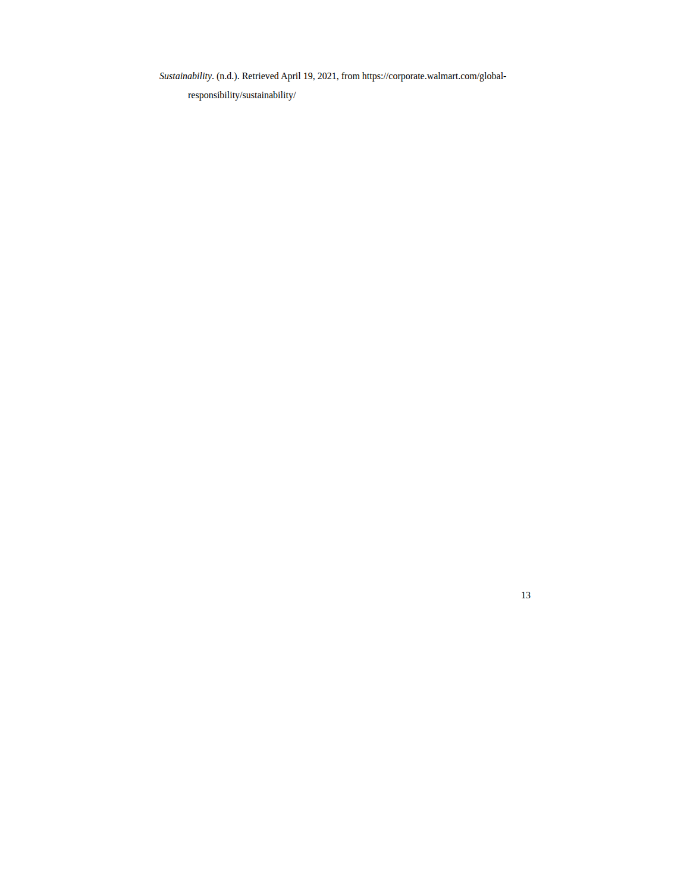Sustainability. (n.d.). Retrieved April 19, 2021, from https://corporate.walmart.com/global-responsibility/sustainability/
13